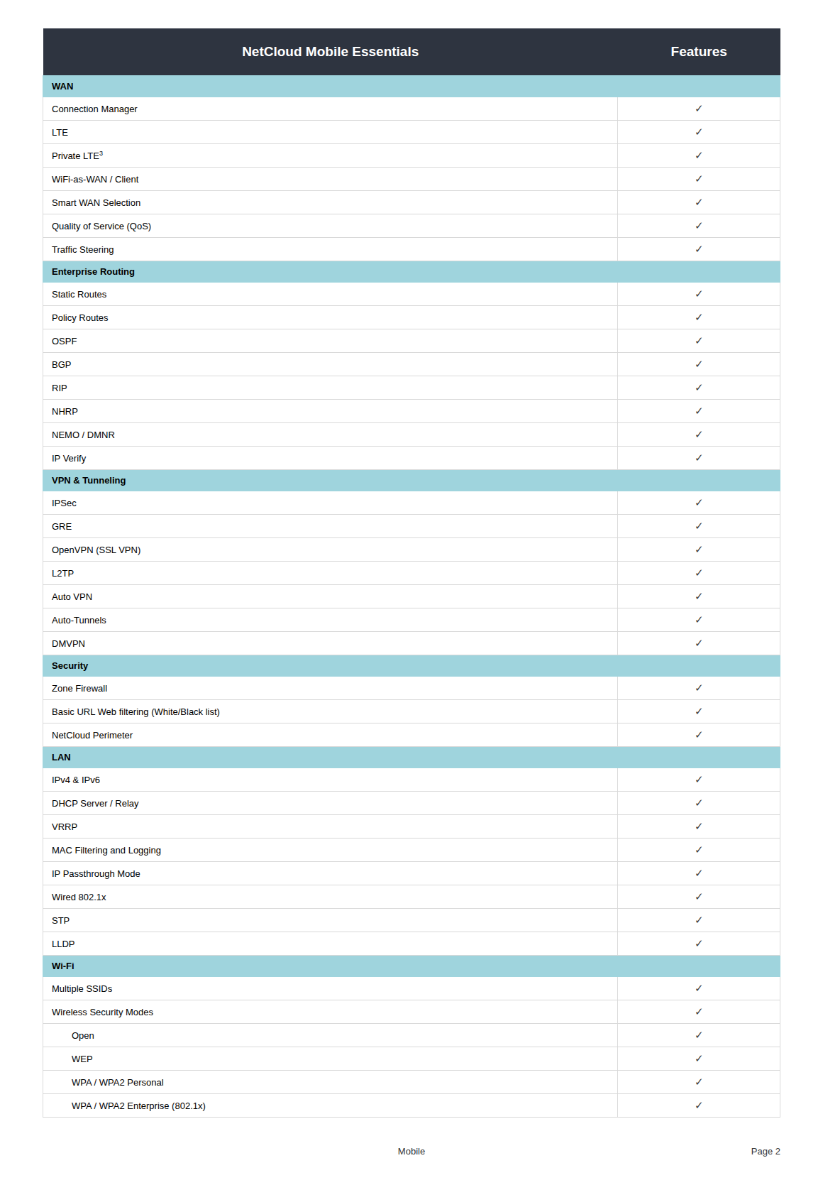| NetCloud Mobile Essentials | Features |
| --- | --- |
| WAN | |
| Connection Manager | ✓ |
| LTE | ✓ |
| Private LTE 3 | ✓ |
| WiFi-as-WAN / Client | ✓ |
| Smart WAN Selection | ✓ |
| Quality of Service (QoS) | ✓ |
| Traffic Steering | ✓ |
| Enterprise Routing | |
| Static Routes | ✓ |
| Policy Routes | ✓ |
| OSPF | ✓ |
| BGP | ✓ |
| RIP | ✓ |
| NHRP | ✓ |
| NEMO / DMNR | ✓ |
| IP Verify | ✓ |
| VPN & Tunneling | |
| IPSec | ✓ |
| GRE | ✓ |
| OpenVPN (SSL VPN) | ✓ |
| L2TP | ✓ |
| Auto VPN | ✓ |
| Auto-Tunnels | ✓ |
| DMVPN | ✓ |
| Security | |
| Zone Firewall | ✓ |
| Basic URL Web filtering (White/Black list) | ✓ |
| NetCloud Perimeter | ✓ |
| LAN | |
| IPv4 & IPv6 | ✓ |
| DHCP Server / Relay | ✓ |
| VRRP | ✓ |
| MAC Filtering and Logging | ✓ |
| IP Passthrough Mode | ✓ |
| Wired 802.1x | ✓ |
| STP | ✓ |
| LLDP | ✓ |
| Wi-Fi | |
| Multiple SSIDs | ✓ |
| Wireless Security Modes | ✓ |
| Open | ✓ |
| WEP | ✓ |
| WPA / WPA2 Personal | ✓ |
| WPA / WPA2 Enterprise (802.1x) | ✓ |
Mobile
Page 2